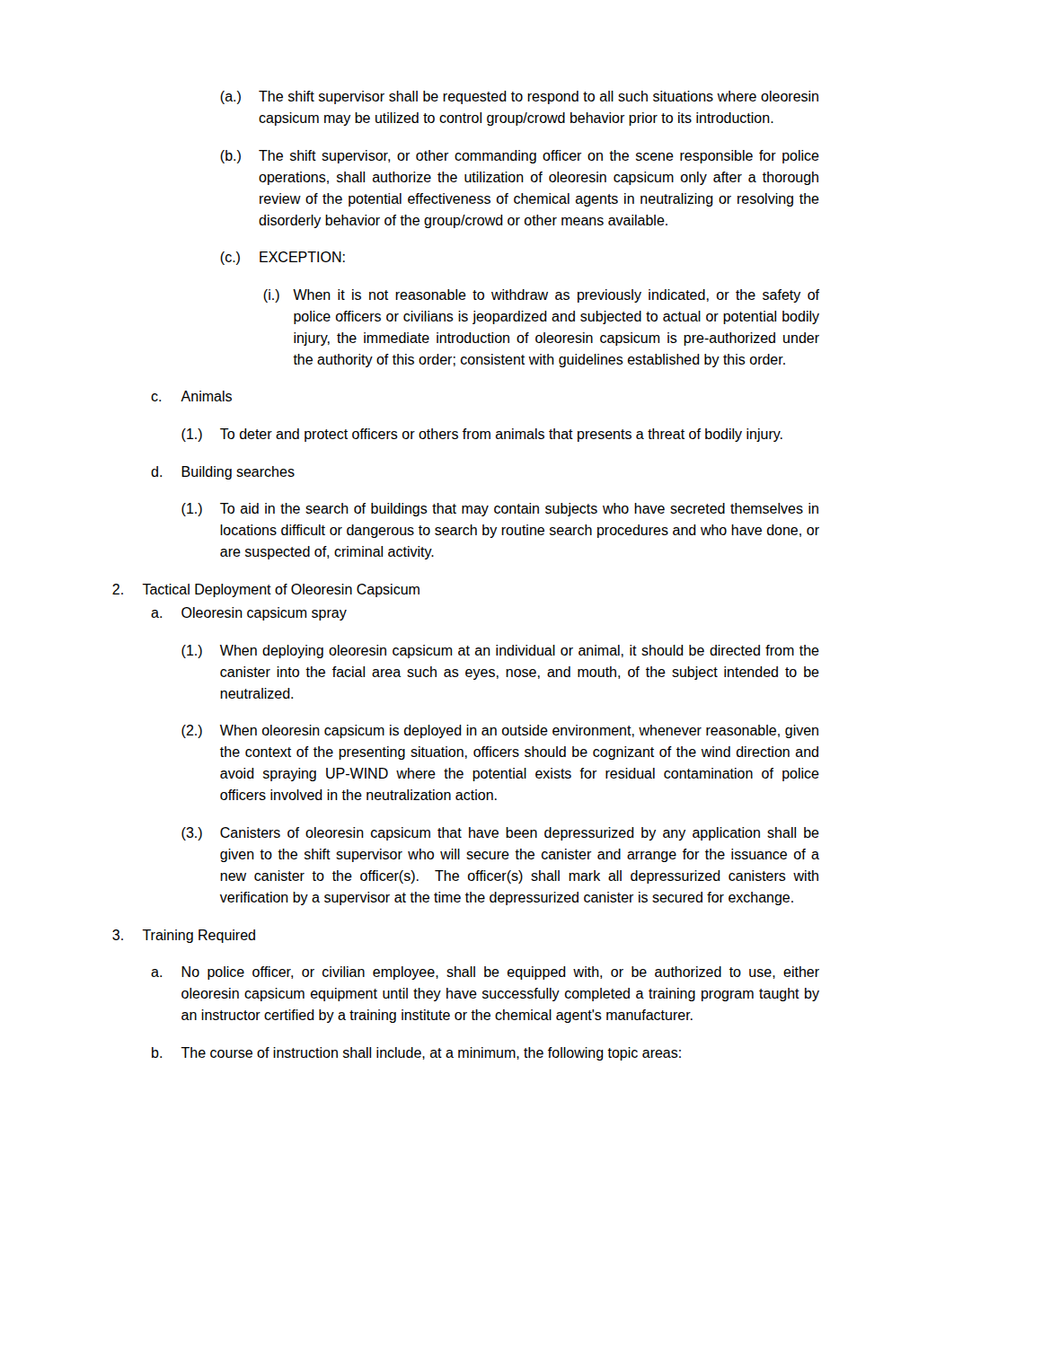(a.) The shift supervisor shall be requested to respond to all such situations where oleoresin capsicum may be utilized to control group/crowd behavior prior to its introduction.
(b.) The shift supervisor, or other commanding officer on the scene responsible for police operations, shall authorize the utilization of oleoresin capsicum only after a thorough review of the potential effectiveness of chemical agents in neutralizing or resolving the disorderly behavior of the group/crowd or other means available.
(c.) EXCEPTION:
(i.) When it is not reasonable to withdraw as previously indicated, or the safety of police officers or civilians is jeopardized and subjected to actual or potential bodily injury, the immediate introduction of oleoresin capsicum is pre-authorized under the authority of this order; consistent with guidelines established by this order.
c. Animals
(1.) To deter and protect officers or others from animals that presents a threat of bodily injury.
d. Building searches
(1.) To aid in the search of buildings that may contain subjects who have secreted themselves in locations difficult or dangerous to search by routine search procedures and who have done, or are suspected of, criminal activity.
2. Tactical Deployment of Oleoresin Capsicum
a. Oleoresin capsicum spray
(1.) When deploying oleoresin capsicum at an individual or animal, it should be directed from the canister into the facial area such as eyes, nose, and mouth, of the subject intended to be neutralized.
(2.) When oleoresin capsicum is deployed in an outside environment, whenever reasonable, given the context of the presenting situation, officers should be cognizant of the wind direction and avoid spraying UP-WIND where the potential exists for residual contamination of police officers involved in the neutralization action.
(3.) Canisters of oleoresin capsicum that have been depressurized by any application shall be given to the shift supervisor who will secure the canister and arrange for the issuance of a new canister to the officer(s). The officer(s) shall mark all depressurized canisters with verification by a supervisor at the time the depressurized canister is secured for exchange.
3. Training Required
a. No police officer, or civilian employee, shall be equipped with, or be authorized to use, either oleoresin capsicum equipment until they have successfully completed a training program taught by an instructor certified by a training institute or the chemical agent's manufacturer.
b. The course of instruction shall include, at a minimum, the following topic areas: